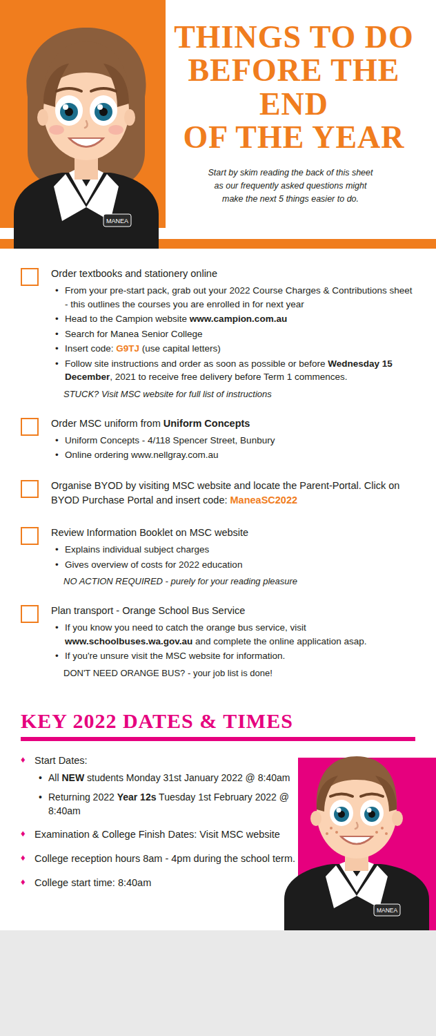MANEA
Things To Do
Before The End
Of The Year
Start by skim reading the back of this sheet
as our frequently asked questions might
make the next 5 things easier to do.
Order textbooks and stationery online
From your pre-start pack, grab out your 2022 Course Charges & Contributions sheet - this outlines the courses you are enrolled in for next year
Head to the Campion website www.campion.com.au
Search for Manea Senior College
Insert code: G9TJ (use capital letters)
Follow site instructions and order as soon as possible or before Wednesday 15 December, 2021 to receive free delivery before Term 1 commences.
STUCK? Visit MSC website for full list of instructions
Order MSC uniform from Uniform Concepts
Uniform Concepts - 4/118 Spencer Street, Bunbury
Online ordering www.nellgray.com.au
Organise BYOD by visiting MSC website and locate the Parent-Portal. Click on BYOD Purchase Portal and insert code: ManeaSC2022
Review Information Booklet on MSC website
Explains individual subject charges
Gives overview of costs for 2022 education
NO ACTION REQUIRED - purely for your reading pleasure
Plan transport - Orange School Bus Service
If you know you need to catch the orange bus service, visit www.schoolbuses.wa.gov.au and complete the online application asap.
If you're unsure visit the MSC website for information.
DON'T NEED ORANGE BUS? - your job list is done!
Key 2022 Dates & Times
Start Dates:
All NEW students Monday 31st January 2022 @ 8:40am
Returning 2022 Year 12s Tuesday 1st February 2022 @ 8:40am
Examination & College Finish Dates: Visit MSC website
College reception hours 8am - 4pm during the school term.
College start time: 8:40am
MANEA